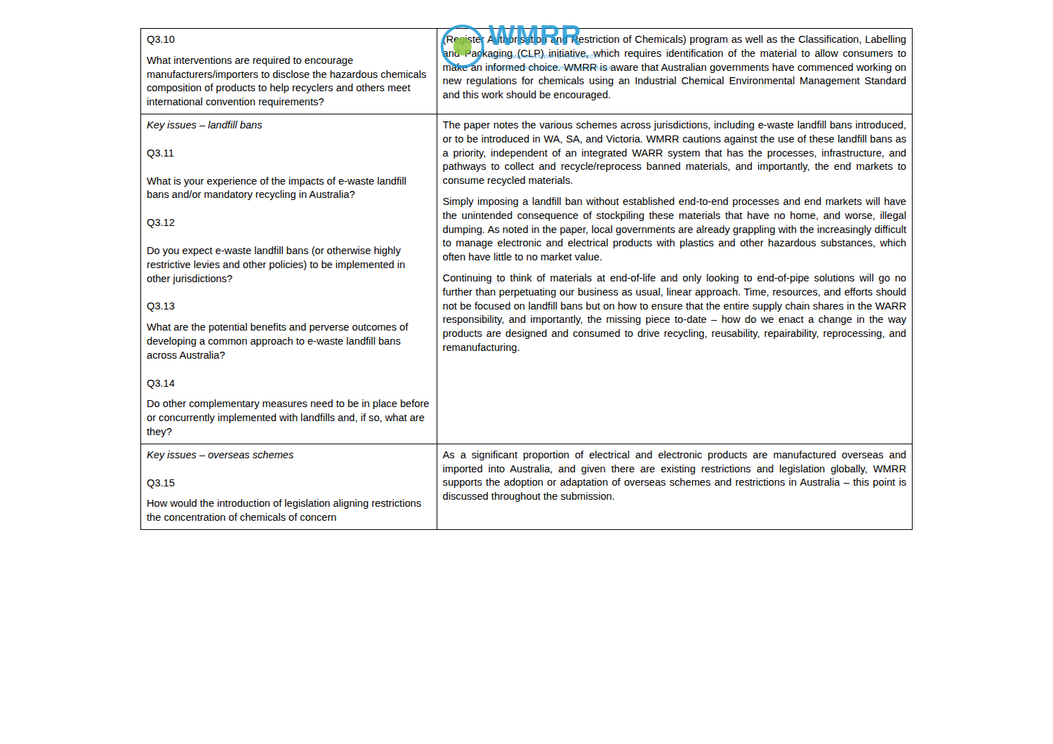WMRR
WASTE MANAGEMENT & RESOURCE
RECOVERY ASSOCIATION OF AUSTRALIA
| Q3.10 What interventions are required to encourage manufacturers/importers to disclose the hazardous chemicals composition of products to help recyclers and others meet international convention requirements? | (Register Authorisation and Restriction of Chemicals) program as well as the Classification, Labelling and Packaging (CLP) initiative, which requires identification of the material to allow consumers to make an informed choice. WMRR is aware that Australian governments have commenced working on new regulations for chemicals using an Industrial Chemical Environmental Management Standard and this work should be encouraged. |
| Key issues – landfill bans Q3.11 What is your experience of the impacts of e-waste landfill bans and/or mandatory recycling in Australia? Q3.12 Do you expect e-waste landfill bans (or otherwise highly restrictive levies and other policies) to be implemented in other jurisdictions? Q3.13 What are the potential benefits and perverse outcomes of developing a common approach to e-waste landfill bans across Australia? Q3.14 Do other complementary measures need to be in place before or concurrently implemented with landfills and, if so, what are they? | The paper notes the various schemes across jurisdictions, including e-waste landfill bans introduced, or to be introduced in WA, SA, and Victoria. WMRR cautions against the use of these landfill bans as a priority, independent of an integrated WARR system that has the processes, infrastructure, and pathways to collect and recycle/reprocess banned materials, and importantly, the end markets to consume recycled materials. Simply imposing a landfill ban without established end-to-end processes and end markets will have the unintended consequence of stockpiling these materials that have no home, and worse, illegal dumping. As noted in the paper, local governments are already grappling with the increasingly difficult to manage electronic and electrical products with plastics and other hazardous substances, which often have little to no market value. Continuing to think of materials at end-of-life and only looking to end-of-pipe solutions will go no further than perpetuating our business as usual, linear approach. Time, resources, and efforts should not be focused on landfill bans but on how to ensure that the entire supply chain shares in the WARR responsibility, and importantly, the missing piece to-date – how do we enact a change in the way products are designed and consumed to drive recycling, reusability, repairability, reprocessing, and remanufacturing. |
| Key issues – overseas schemes Q3.15 How would the introduction of legislation aligning restrictions the concentration of chemicals of concern | As a significant proportion of electrical and electronic products are manufactured overseas and imported into Australia, and given there are existing restrictions and legislation globally, WMRR supports the adoption or adaptation of overseas schemes and restrictions in Australia – this point is discussed throughout the submission. |